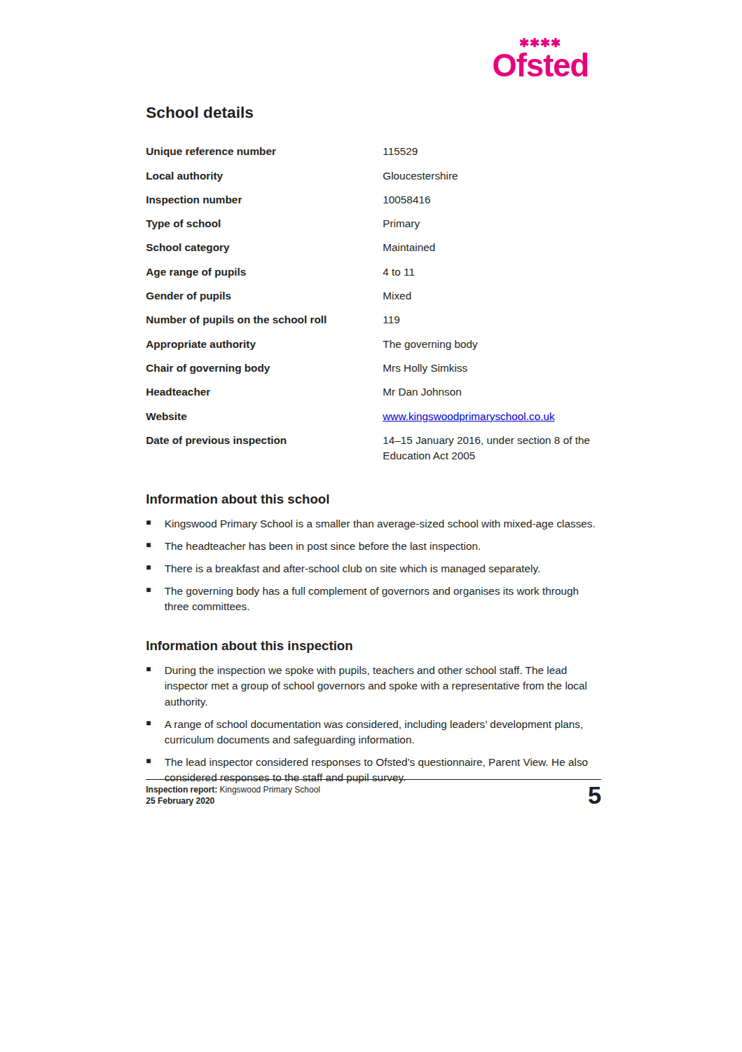✱✱✱✱
Ofsted
School details
| Unique reference number | 115529 |
| Local authority | Gloucestershire |
| Inspection number | 10058416 |
| Type of school | Primary |
| School category | Maintained |
| Age range of pupils | 4 to 11 |
| Gender of pupils | Mixed |
| Number of pupils on the school roll | 119 |
| Appropriate authority | The governing body |
| Chair of governing body | Mrs Holly Simkiss |
| Headteacher | Mr Dan Johnson |
| Website | www.kingswoodprimaryschool.co.uk |
| Date of previous inspection | 14–15 January 2016, under section 8 of the Education Act 2005 |
Information about this school
Kingswood Primary School is a smaller than average-sized school with mixed-age classes.
The headteacher has been in post since before the last inspection.
There is a breakfast and after-school club on site which is managed separately.
The governing body has a full complement of governors and organises its work through three committees.
Information about this inspection
During the inspection we spoke with pupils, teachers and other school staff. The lead inspector met a group of school governors and spoke with a representative from the local authority.
A range of school documentation was considered, including leaders’ development plans, curriculum documents and safeguarding information.
The lead inspector considered responses to Ofsted’s questionnaire, Parent View. He also considered responses to the staff and pupil survey.
Inspection report: Kingswood Primary School
25 February 2020
5